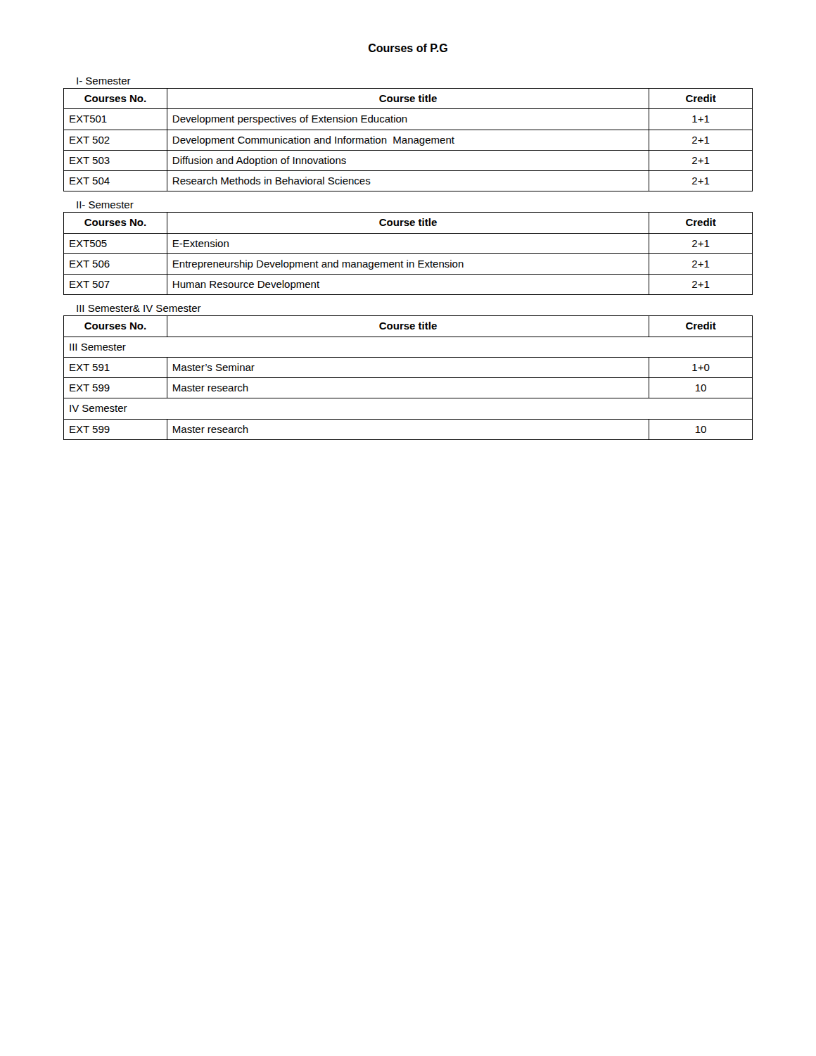Courses of P.G
I- Semester
| Courses No. | Course title | Credit |
| --- | --- | --- |
| EXT501 | Development perspectives of Extension Education | 1+1 |
| EXT 502 | Development Communication and Information Management | 2+1 |
| EXT 503 | Diffusion and Adoption of Innovations | 2+1 |
| EXT 504 | Research Methods in Behavioral Sciences | 2+1 |
II- Semester
| Courses No. | Course title | Credit |
| --- | --- | --- |
| EXT505 | E-Extension | 2+1 |
| EXT 506 | Entrepreneurship Development and management in Extension | 2+1 |
| EXT 507 | Human Resource Development | 2+1 |
III Semester& IV Semester
| Courses No. | Course title | Credit |
| --- | --- | --- |
| III Semester |
| EXT 591 | Master’s Seminar | 1+0 |
| EXT 599 | Master research | 10 |
| IV Semester |
| EXT 599 | Master research | 10 |